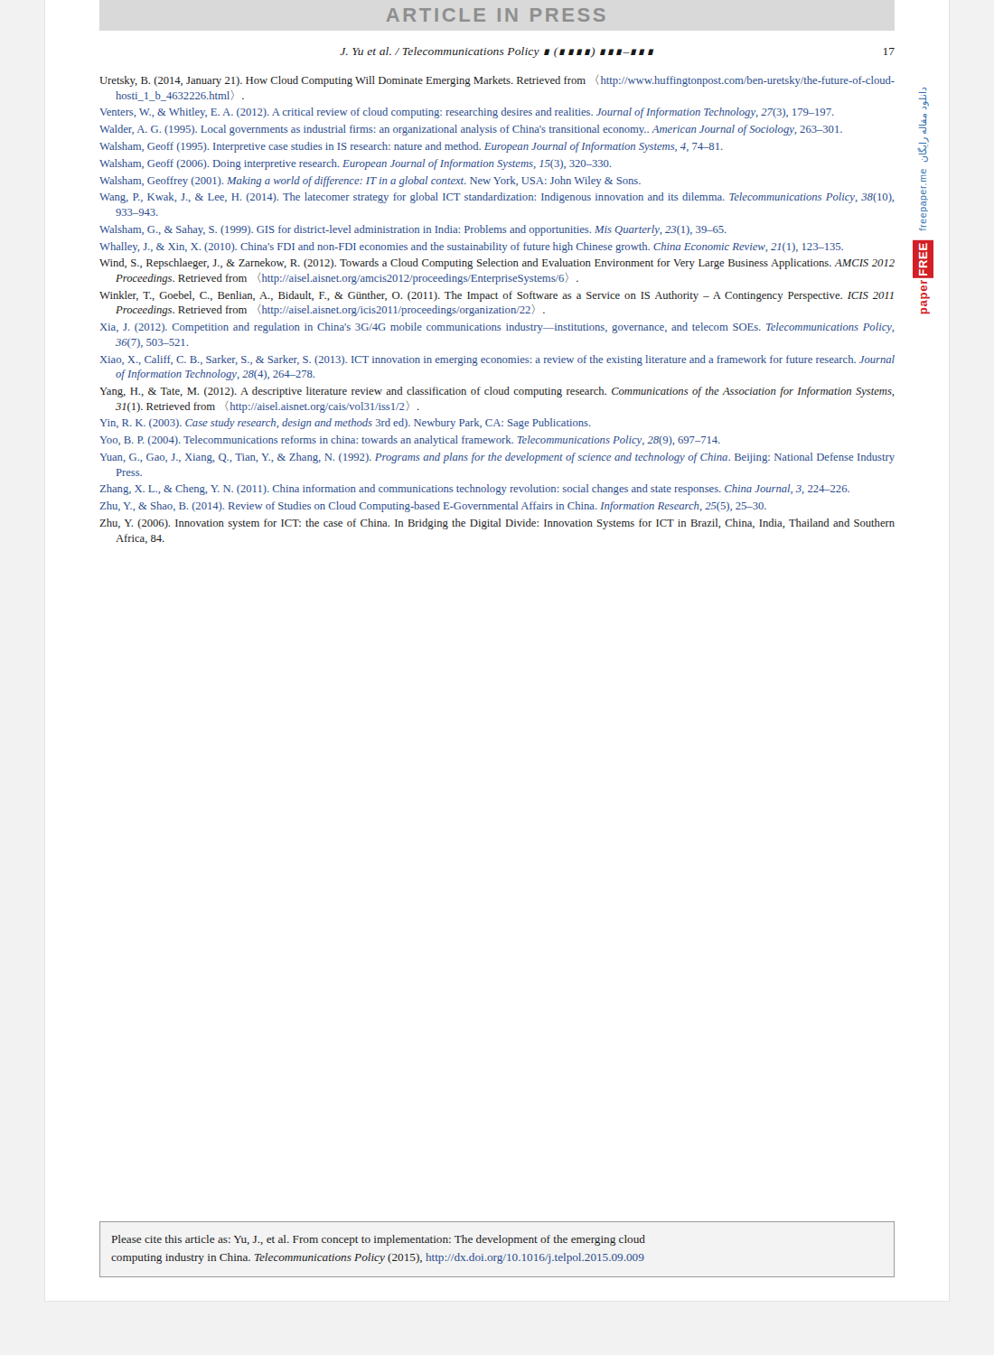Article in Press
J. Yu et al. / Telecommunications Policy ∎ (∎∎∎∎) ∎∎∎–∎∎∎ 17
دانلود مقاله رایگان
freepaper.me
FREE paper
Uretsky, B. (2014, January 21). How Cloud Computing Will Dominate Emerging Markets. Retrieved from 〈http://www.huffingtonpost.com/ben-uretsky/the-future-of-cloud-hosti_1_b_4632226.html〉.
Venters, W., & Whitley, E. A. (2012). A critical review of cloud computing: researching desires and realities. Journal of Information Technology, 27(3), 179–197.
Walder, A. G. (1995). Local governments as industrial firms: an organizational analysis of China's transitional economy.. American Journal of Sociology, 263–301.
Walsham, Geoff (1995). Interpretive case studies in IS research: nature and method. European Journal of Information Systems, 4, 74–81.
Walsham, Geoff (2006). Doing interpretive research. European Journal of Information Systems, 15(3), 320–330.
Walsham, Geoffrey (2001). Making a world of difference: IT in a global context. New York, USA: John Wiley & Sons.
Wang, P., Kwak, J., & Lee, H. (2014). The latecomer strategy for global ICT standardization: Indigenous innovation and its dilemma. Telecommunications Policy, 38(10), 933–943.
Walsham, G., & Sahay, S. (1999). GIS for district-level administration in India: Problems and opportunities. Mis Quarterly, 23(1), 39–65.
Whalley, J., & Xin, X. (2010). China's FDI and non-FDI economies and the sustainability of future high Chinese growth. China Economic Review, 21(1), 123–135.
Wind, S., Repschlaeger, J., & Zarnekow, R. (2012). Towards a Cloud Computing Selection and Evaluation Environment for Very Large Business Applications. AMCIS 2012 Proceedings. Retrieved from 〈http://aisel.aisnet.org/amcis2012/proceedings/EnterpriseSystems/6〉.
Winkler, T., Goebel, C., Benlian, A., Bidault, F., & Günther, O. (2011). The Impact of Software as a Service on IS Authority – A Contingency Perspective. ICIS 2011 Proceedings. Retrieved from 〈http://aisel.aisnet.org/icis2011/proceedings/organization/22〉.
Xia, J. (2012). Competition and regulation in China's 3G/4G mobile communications industry—institutions, governance, and telecom SOEs. Telecommunications Policy, 36(7), 503–521.
Xiao, X., Califf, C. B., Sarker, S., & Sarker, S. (2013). ICT innovation in emerging economies: a review of the existing literature and a framework for future research. Journal of Information Technology, 28(4), 264–278.
Yang, H., & Tate, M. (2012). A descriptive literature review and classification of cloud computing research. Communications of the Association for Information Systems, 31(1). Retrieved from 〈http://aisel.aisnet.org/cais/vol31/iss1/2〉.
Yin, R. K. (2003). Case study research, design and methods 3rd ed). Newbury Park, CA: Sage Publications.
Yoo, B. P. (2004). Telecommunications reforms in china: towards an analytical framework. Telecommunications Policy, 28(9), 697–714.
Yuan, G., Gao, J., Xiang, Q., Tian, Y., & Zhang, N. (1992). Programs and plans for the development of science and technology of China. Beijing: National Defense Industry Press.
Zhang, X. L., & Cheng, Y. N. (2011). China information and communications technology revolution: social changes and state responses. China Journal, 3, 224–226.
Zhu, Y., & Shao, B. (2014). Review of Studies on Cloud Computing-based E-Governmental Affairs in China. Information Research, 25(5), 25–30.
Zhu, Y. (2006). Innovation system for ICT: the case of China. In Bridging the Digital Divide: Innovation Systems for ICT in Brazil, China, India, Thailand and Southern Africa, 84.
Please cite this article as: Yu, J., et al. From concept to implementation: The development of the emerging cloud
computing industry in China. Telecommunications Policy (2015), http://dx.doi.org/10.1016/j.telpol.2015.09.009